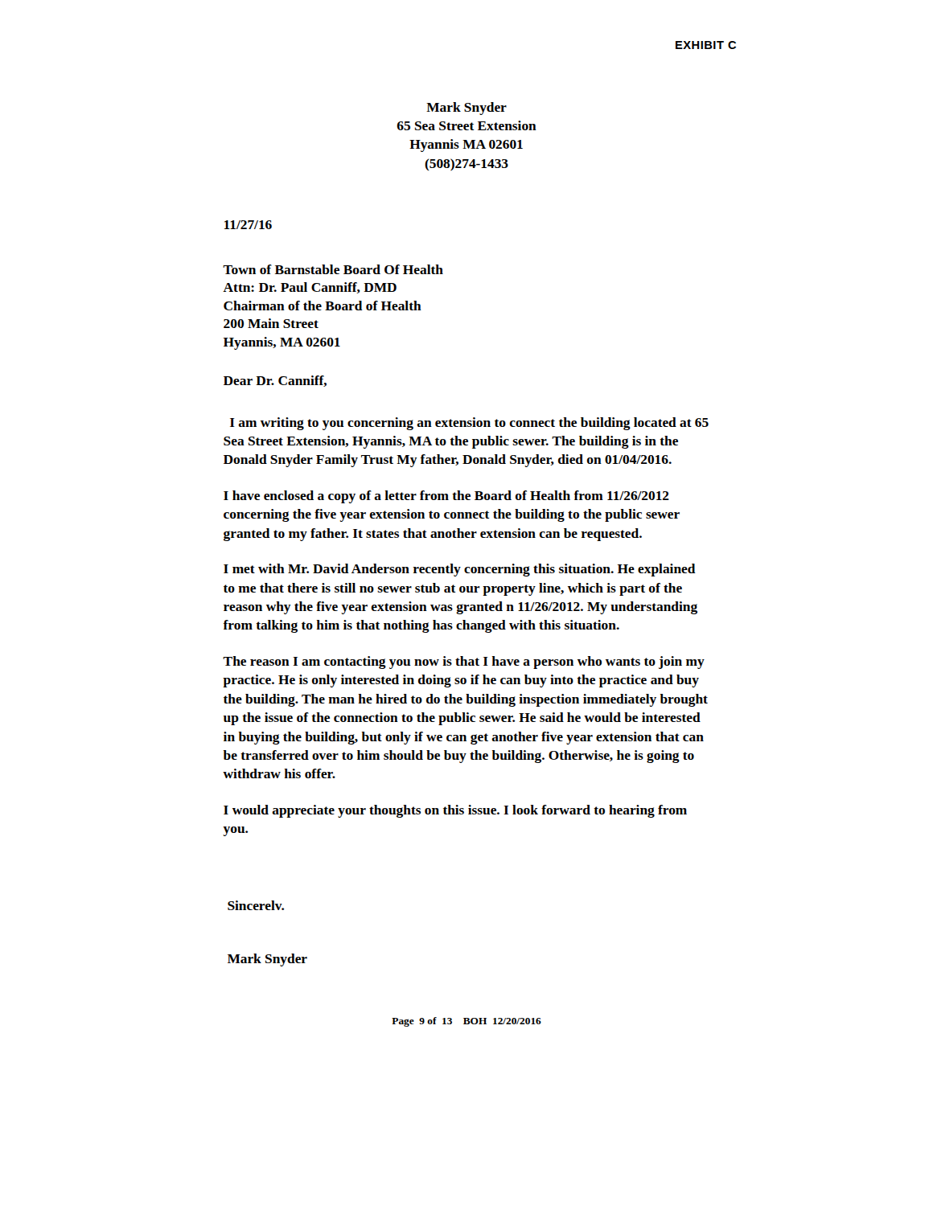EXHIBIT C
Mark Snyder
65 Sea Street Extension
Hyannis MA 02601
(508)274-1433
11/27/16
Town of Barnstable Board Of Health
Attn: Dr. Paul Canniff, DMD
Chairman of the Board of Health
200 Main Street
Hyannis, MA 02601
Dear Dr. Canniff,
I am writing to you concerning an extension to connect the building located at 65 Sea Street Extension, Hyannis, MA to the public sewer. The building is in the Donald Snyder Family Trust My father, Donald Snyder, died on 01/04/2016.
I have enclosed a copy of a letter from the Board of Health from 11/26/2012 concerning the five year extension to connect the building to the public sewer granted to my father. It states that another extension can be requested.
I met with Mr. David Anderson recently concerning this situation. He explained to me that there is still no sewer stub at our property line, which is part of the reason why the five year extension was granted n 11/26/2012. My understanding from talking to him is that nothing has changed with this situation.
The reason I am contacting you now is that I have a person who wants to join my practice. He is only interested in doing so if he can buy into the practice and buy the building. The man he hired to do the building inspection immediately brought up the issue of the connection to the public sewer. He said he would be interested in buying the building, but only if we can get another five year extension that can be transferred over to him should be buy the building. Otherwise, he is going to withdraw his offer.
I would appreciate your thoughts on this issue. I look forward to hearing from you.
Sincerelv.
Mark Snyder
Page 9 of 13 BOH 12/20/2016